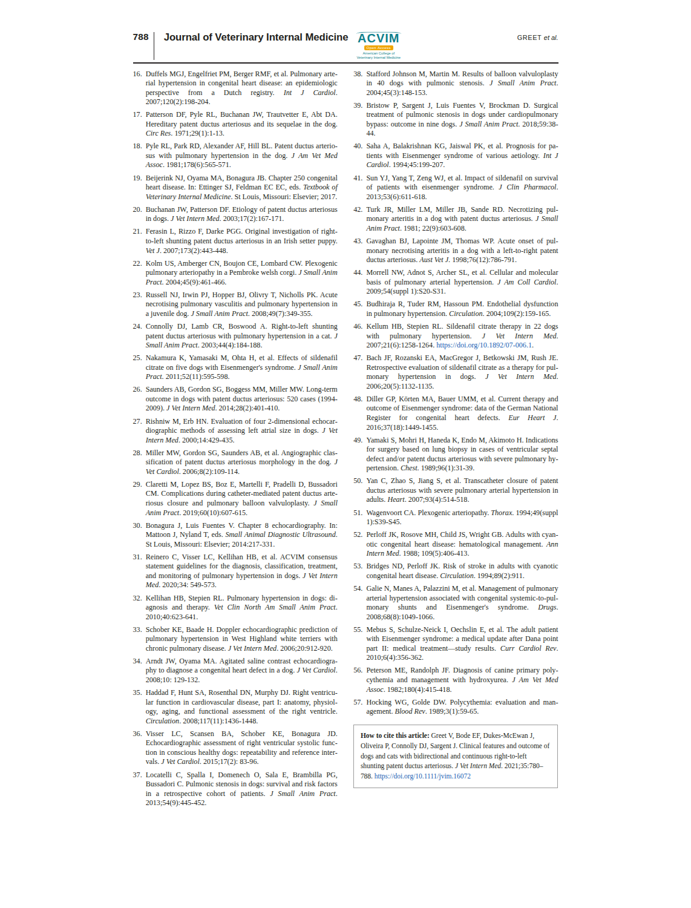788
Journal of Veterinary Internal Medicine
ACVIM
Open Access
American College of
Veterinary Internal Medicine
GREET et al.
Duffels MGJ, Engelfriet PM, Berger RMF, et al. Pulmonary arterial hypertension in congenital heart disease: an epidemiologic perspective from a Dutch registry. Int J Cardiol. 2007;120(2):198-204.
Patterson DF, Pyle RL, Buchanan JW, Trautvetter E, Abt DA. Hereditary patent ductus arteriosus and its sequelae in the dog. Circ Res. 1971;29(1):1-13.
Pyle RL, Park RD, Alexander AF, Hill BL. Patent ductus arteriosus with pulmonary hypertension in the dog. J Am Vet Med Assoc. 1981;178(6):565-571.
Beijerink NJ, Oyama MA, Bonagura JB. Chapter 250 congenital heart disease. In: Ettinger SJ, Feldman EC EC, eds. Textbook of Veterinary Internal Medicine. St Louis, Missouri: Elsevier; 2017.
Buchanan JW, Patterson DF. Etiology of patent ductus arteriosus in dogs. J Vet Intern Med. 2003;17(2):167-171.
Ferasin L, Rizzo F, Darke PGG. Original investigation of right-to-left shunting patent ductus arteriosus in an Irish setter puppy. Vet J. 2007;173(2):443-448.
Kolm US, Amberger CN, Boujon CE, Lombard CW. Plexogenic pulmonary arteriopathy in a Pembroke welsh corgi. J Small Anim Pract. 2004;45(9):461-466.
Russell NJ, Irwin PJ, Hopper BJ, Olivry T, Nicholls PK. Acute necrotising pulmonary vasculitis and pulmonary hypertension in a juvenile dog. J Small Anim Pract. 2008;49(7):349-355.
Connolly DJ, Lamb CR, Boswood A. Right-to-left shunting patent ductus arteriosus with pulmonary hypertension in a cat. J Small Anim Pract. 2003;44(4):184-188.
Nakamura K, Yamasaki M, Ohta H, et al. Effects of sildenafil citrate on five dogs with Eisenmenger's syndrome. J Small Anim Pract. 2011;52(11):595-598.
Saunders AB, Gordon SG, Boggess MM, Miller MW. Long-term outcome in dogs with patent ductus arteriosus: 520 cases (1994-2009). J Vet Intern Med. 2014;28(2):401-410.
Rishniw M, Erb HN. Evaluation of four 2-dimensional echocardiographic methods of assessing left atrial size in dogs. J Vet Intern Med. 2000;14:429-435.
Miller MW, Gordon SG, Saunders AB, et al. Angiographic classification of patent ductus arteriosus morphology in the dog. J Vet Cardiol. 2006;8(2):109-114.
Claretti M, Lopez BS, Boz E, Martelli F, Pradelli D, Bussadori CM. Complications during catheter-mediated patent ductus arteriosus closure and pulmonary balloon valvuloplasty. J Small Anim Pract. 2019;60(10):607-615.
Bonagura J, Luis Fuentes V. Chapter 8 echocardiography. In: Mattoon J, Nyland T, eds. Small Animal Diagnostic Ultrasound. St Louis, Missouri: Elsevier; 2014:217-331.
Reinero C, Visser LC, Kellihan HB, et al. ACVIM consensus statement guidelines for the diagnosis, classification, treatment, and monitoring of pulmonary hypertension in dogs. J Vet Intern Med. 2020;34: 549-573.
Kellihan HB, Stepien RL. Pulmonary hypertension in dogs: diagnosis and therapy. Vet Clin North Am Small Anim Pract. 2010;40:623-641.
Schober KE, Baade H. Doppler echocardiographic prediction of pulmonary hypertension in West Highland white terriers with chronic pulmonary disease. J Vet Intern Med. 2006;20:912-920.
Arndt JW, Oyama MA. Agitated saline contrast echocardiography to diagnose a congenital heart defect in a dog. J Vet Cardiol. 2008;10: 129-132.
Haddad F, Hunt SA, Rosenthal DN, Murphy DJ. Right ventricular function in cardiovascular disease, part I: anatomy, physiology, aging, and functional assessment of the right ventricle. Circulation. 2008;117(11):1436-1448.
Visser LC, Scansen BA, Schober KE, Bonagura JD. Echocardiographic assessment of right ventricular systolic function in conscious healthy dogs: repeatability and reference intervals. J Vet Cardiol. 2015;17(2): 83-96.
Locatelli C, Spalla I, Domenech O, Sala E, Brambilla PG, Bussadori C. Pulmonic stenosis in dogs: survival and risk factors in a retrospective cohort of patients. J Small Anim Pract. 2013;54(9):445-452.
Stafford Johnson M, Martin M. Results of balloon valvuloplasty in 40 dogs with pulmonic stenosis. J Small Anim Pract. 2004;45(3):148-153.
Bristow P, Sargent J, Luis Fuentes V, Brockman D. Surgical treatment of pulmonic stenosis in dogs under cardiopulmonary bypass: outcome in nine dogs. J Small Anim Pract. 2018;59:38-44.
Saha A, Balakrishnan KG, Jaiswal PK, et al. Prognosis for patients with Eisenmenger syndrome of various aetiology. Int J Cardiol. 1994;45:199-207.
Sun YJ, Yang T, Zeng WJ, et al. Impact of sildenafil on survival of patients with eisenmenger syndrome. J Clin Pharmacol. 2013;53(6):611-618.
Turk JR, Miller LM, Miller JB, Sande RD. Necrotizing pulmonary arteritis in a dog with patent ductus arteriosus. J Small Anim Pract. 1981; 22(9):603-608.
Gavaghan BJ, Lapointe JM, Thomas WP. Acute onset of pulmonary necrotising arteritis in a dog with a left-to-right patent ductus arteriosus. Aust Vet J. 1998;76(12):786-791.
Morrell NW, Adnot S, Archer SL, et al. Cellular and molecular basis of pulmonary arterial hypertension. J Am Coll Cardiol. 2009;54(suppl 1):S20-S31.
Budhiraja R, Tuder RM, Hassoun PM. Endothelial dysfunction in pulmonary hypertension. Circulation. 2004;109(2):159-165.
Kellum HB, Stepien RL. Sildenafil citrate therapy in 22 dogs with pulmonary hypertension. J Vet Intern Med. 2007;21(6):1258-1264. https://doi.org/10.1892/07-006.1.
Bach JF, Rozanski EA, MacGregor J, Betkowski JM, Rush JE. Retrospective evaluation of sildenafil citrate as a therapy for pulmonary hypertension in dogs. J Vet Intern Med. 2006;20(5):1132-1135.
Diller GP, Körten MA, Bauer UMM, et al. Current therapy and outcome of Eisenmenger syndrome: data of the German National Register for congenital heart defects. Eur Heart J. 2016;37(18):1449-1455.
Yamaki S, Mohri H, Haneda K, Endo M, Akimoto H. Indications for surgery based on lung biopsy in cases of ventricular septal defect and/or patent ductus arteriosus with severe pulmonary hypertension. Chest. 1989;96(1):31-39.
Yan C, Zhao S, Jiang S, et al. Transcatheter closure of patent ductus arteriosus with severe pulmonary arterial hypertension in adults. Heart. 2007;93(4):514-518.
Wagenvoort CA. Plexogenic arteriopathy. Thorax. 1994;49(suppl 1):S39-S45.
Perloff JK, Rosove MH, Child JS, Wright GB. Adults with cyanotic congenital heart disease: hematological management. Ann Intern Med. 1988; 109(5):406-413.
Bridges ND, Perloff JK. Risk of stroke in adults with cyanotic congenital heart disease. Circulation. 1994;89(2):911.
Galie N, Manes A, Palazzini M, et al. Management of pulmonary arterial hypertension associated with congenital systemic-to-pulmonary shunts and Eisenmenger's syndrome. Drugs. 2008;68(8):1049-1066.
Mebus S, Schulze-Neick I, Oechslin E, et al. The adult patient with Eisenmenger syndrome: a medical update after Dana point part II: medical treatment—study results. Curr Cardiol Rev. 2010;6(4):356-362.
Peterson ME, Randolph JF. Diagnosis of canine primary polycythemia and management with hydroxyurea. J Am Vet Med Assoc. 1982;180(4):415-418.
Hocking WG, Golde DW. Polycythemia: evaluation and management. Blood Rev. 1989;3(1):59-65.
How to cite this article: Greet V, Bode EF, Dukes-McEwan J, Oliveira P, Connolly DJ, Sargent J. Clinical features and outcome of dogs and cats with bidirectional and continuous right-to-left shunting patent ductus arteriosus. J Vet Intern Med. 2021;35:780–788. https://doi.org/10.1111/jvim.16072